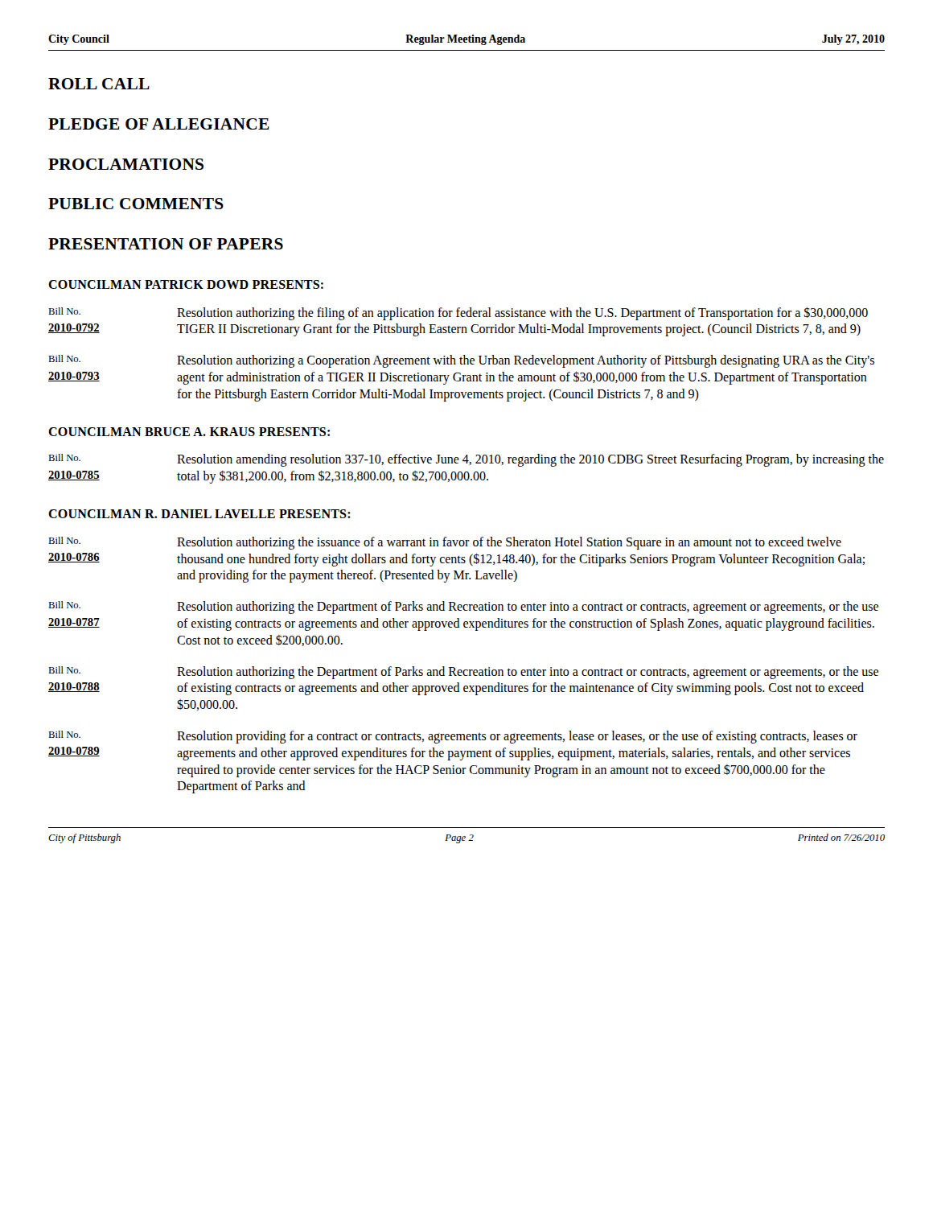City Council Regular Meeting Agenda July 27, 2010
ROLL CALL
PLEDGE OF ALLEGIANCE
PROCLAMATIONS
PUBLIC COMMENTS
PRESENTATION OF PAPERS
COUNCILMAN PATRICK DOWD PRESENTS:
Bill No. 2010-0792
Resolution authorizing the filing of an application for federal assistance with the U.S. Department of Transportation for a $30,000,000 TIGER II Discretionary Grant for the Pittsburgh Eastern Corridor Multi-Modal Improvements project. (Council Districts 7, 8, and 9)
Bill No. 2010-0793
Resolution authorizing a Cooperation Agreement with the Urban Redevelopment Authority of Pittsburgh designating URA as the City's agent for administration of a TIGER II Discretionary Grant in the amount of $30,000,000 from the U.S. Department of Transportation for the Pittsburgh Eastern Corridor Multi-Modal Improvements project. (Council Districts 7, 8 and 9)
COUNCILMAN BRUCE A. KRAUS PRESENTS:
Bill No. 2010-0785
Resolution amending resolution 337-10, effective June 4, 2010, regarding the 2010 CDBG Street Resurfacing Program, by increasing the total by $381,200.00, from $2,318,800.00, to $2,700,000.00.
COUNCILMAN R. DANIEL LAVELLE PRESENTS:
Bill No. 2010-0786
Resolution authorizing the issuance of a warrant in favor of the Sheraton Hotel Station Square in an amount not to exceed twelve thousand one hundred forty eight dollars and forty cents ($12,148.40), for the Citiparks Seniors Program Volunteer Recognition Gala; and providing for the payment thereof. (Presented by Mr. Lavelle)
Bill No. 2010-0787
Resolution authorizing the Department of Parks and Recreation to enter into a contract or contracts, agreement or agreements, or the use of existing contracts or agreements and other approved expenditures for the construction of Splash Zones, aquatic playground facilities. Cost not to exceed $200,000.00.
Bill No. 2010-0788
Resolution authorizing the Department of Parks and Recreation to enter into a contract or contracts, agreement or agreements, or the use of existing contracts or agreements and other approved expenditures for the maintenance of City swimming pools. Cost not to exceed $50,000.00.
Bill No. 2010-0789
Resolution providing for a contract or contracts, agreements or agreements, lease or leases, or the use of existing contracts, leases or agreements and other approved expenditures for the payment of supplies, equipment, materials, salaries, rentals, and other services required to provide center services for the HACP Senior Community Program in an amount not to exceed $700,000.00 for the Department of Parks and
City of Pittsburgh Page 2 Printed on 7/26/2010